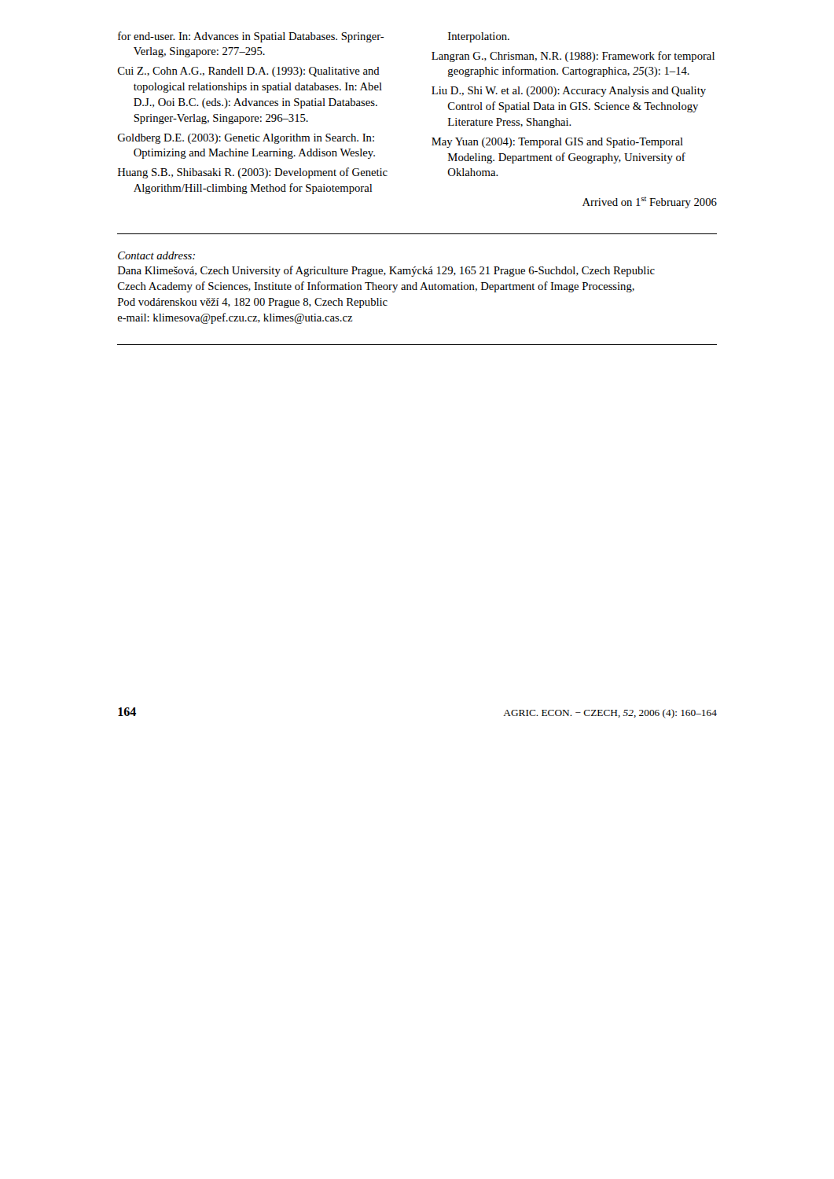for end-user. In: Advances in Spatial Databases. Springer-Verlag, Singapore: 277–295.
Cui Z., Cohn A.G., Randell D.A. (1993): Qualitative and topological relationships in spatial databases. In: Abel D.J., Ooi B.C. (eds.): Advances in Spatial Databases. Springer-Verlag, Singapore: 296–315.
Goldberg D.E. (2003): Genetic Algorithm in Search. In: Optimizing and Machine Learning. Addison Wesley.
Huang S.B., Shibasaki R. (2003): Development of Genetic Algorithm/Hill-climbing Method for Spaiotemporal Interpolation.
Langran G., Chrisman, N.R. (1988): Framework for temporal geographic information. Cartographica, 25(3): 1–14.
Liu D., Shi W. et al. (2000): Accuracy Analysis and Quality Control of Spatial Data in GIS. Science & Technology Literature Press, Shanghai.
May Yuan (2004): Temporal GIS and Spatio-Temporal Modeling. Department of Geography, University of Oklahoma.
Arrived on 1st February 2006
Contact address:
Dana Klimešová, Czech University of Agriculture Prague, Kamýcká 129, 165 21 Prague 6-Suchdol, Czech Republic
Czech Academy of Sciences, Institute of Information Theory and Automation, Department of Image Processing,
Pod vodárenskou věží 4, 182 00 Prague 8, Czech Republic
e-mail: klimesova@pef.czu.cz, klimes@utia.cas.cz
164 AGRIC. ECON. − CZECH, 52, 2006 (4): 160–164